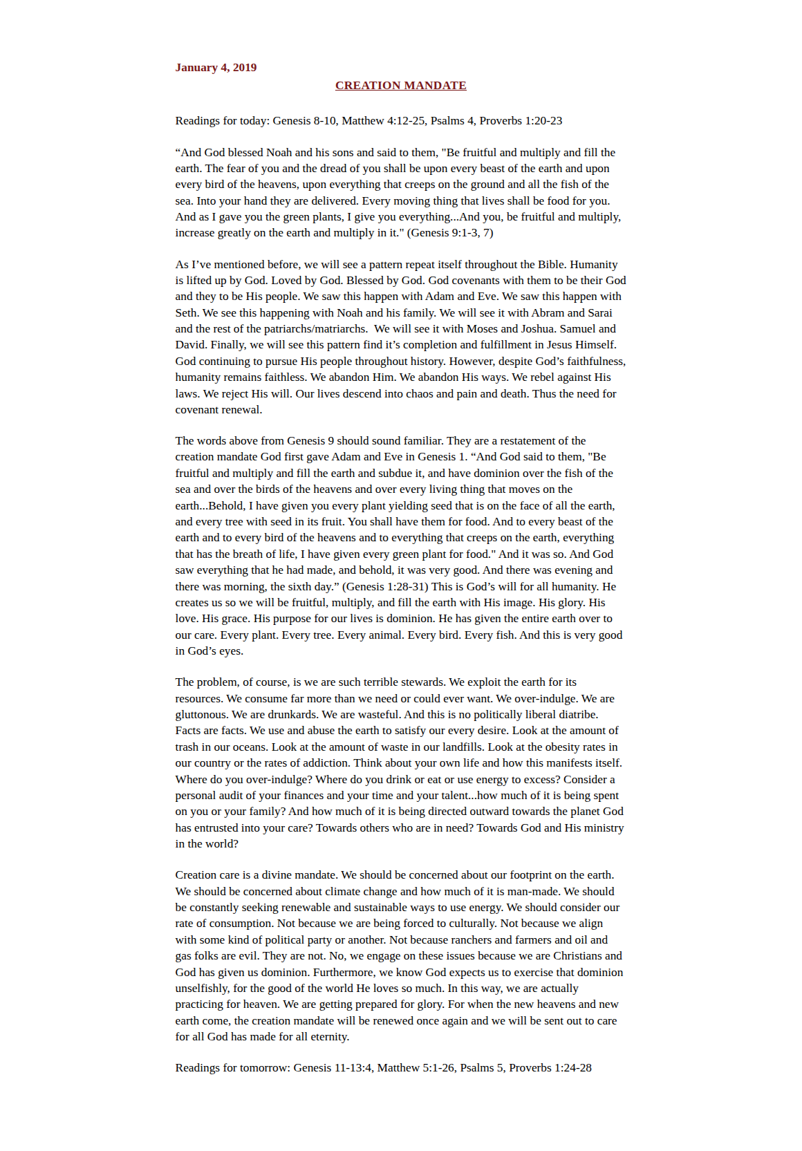January 4, 2019
CREATION MANDATE
Readings for today: Genesis 8-10, Matthew 4:12-25, Psalms 4, Proverbs 1:20-23
“And God blessed Noah and his sons and said to them, "Be fruitful and multiply and fill the earth. The fear of you and the dread of you shall be upon every beast of the earth and upon every bird of the heavens, upon everything that creeps on the ground and all the fish of the sea. Into your hand they are delivered. Every moving thing that lives shall be food for you. And as I gave you the green plants, I give you everything...And you, be fruitful and multiply, increase greatly on the earth and multiply in it." (Genesis 9:1-3, 7)
As I’ve mentioned before, we will see a pattern repeat itself throughout the Bible. Humanity is lifted up by God. Loved by God. Blessed by God. God covenants with them to be their God and they to be His people. We saw this happen with Adam and Eve. We saw this happen with Seth. We see this happening with Noah and his family. We will see it with Abram and Sarai and the rest of the patriarchs/matriarchs. We will see it with Moses and Joshua. Samuel and David. Finally, we will see this pattern find it’s completion and fulfillment in Jesus Himself. God continuing to pursue His people throughout history. However, despite God’s faithfulness, humanity remains faithless. We abandon Him. We abandon His ways. We rebel against His laws. We reject His will. Our lives descend into chaos and pain and death. Thus the need for covenant renewal.
The words above from Genesis 9 should sound familiar. They are a restatement of the creation mandate God first gave Adam and Eve in Genesis 1. “And God said to them, "Be fruitful and multiply and fill the earth and subdue it, and have dominion over the fish of the sea and over the birds of the heavens and over every living thing that moves on the earth...Behold, I have given you every plant yielding seed that is on the face of all the earth, and every tree with seed in its fruit. You shall have them for food. And to every beast of the earth and to every bird of the heavens and to everything that creeps on the earth, everything that has the breath of life, I have given every green plant for food." And it was so. And God saw everything that he had made, and behold, it was very good. And there was evening and there was morning, the sixth day.” (Genesis 1:28-31) This is God’s will for all humanity. He creates us so we will be fruitful, multiply, and fill the earth with His image. His glory. His love. His grace. His purpose for our lives is dominion. He has given the entire earth over to our care. Every plant. Every tree. Every animal. Every bird. Every fish. And this is very good in God’s eyes.
The problem, of course, is we are such terrible stewards. We exploit the earth for its resources. We consume far more than we need or could ever want. We over-indulge. We are gluttonous. We are drunkards. We are wasteful. And this is no politically liberal diatribe. Facts are facts. We use and abuse the earth to satisfy our every desire. Look at the amount of trash in our oceans. Look at the amount of waste in our landfills. Look at the obesity rates in our country or the rates of addiction. Think about your own life and how this manifests itself. Where do you over-indulge? Where do you drink or eat or use energy to excess? Consider a personal audit of your finances and your time and your talent...how much of it is being spent on you or your family? And how much of it is being directed outward towards the planet God has entrusted into your care? Towards others who are in need? Towards God and His ministry in the world?
Creation care is a divine mandate. We should be concerned about our footprint on the earth. We should be concerned about climate change and how much of it is man-made. We should be constantly seeking renewable and sustainable ways to use energy. We should consider our rate of consumption. Not because we are being forced to culturally. Not because we align with some kind of political party or another. Not because ranchers and farmers and oil and gas folks are evil. They are not. No, we engage on these issues because we are Christians and God has given us dominion. Furthermore, we know God expects us to exercise that dominion unselfishly, for the good of the world He loves so much. In this way, we are actually practicing for heaven. We are getting prepared for glory. For when the new heavens and new earth come, the creation mandate will be renewed once again and we will be sent out to care for all God has made for all eternity.
Readings for tomorrow: Genesis 11-13:4, Matthew 5:1-26, Psalms 5, Proverbs 1:24-28